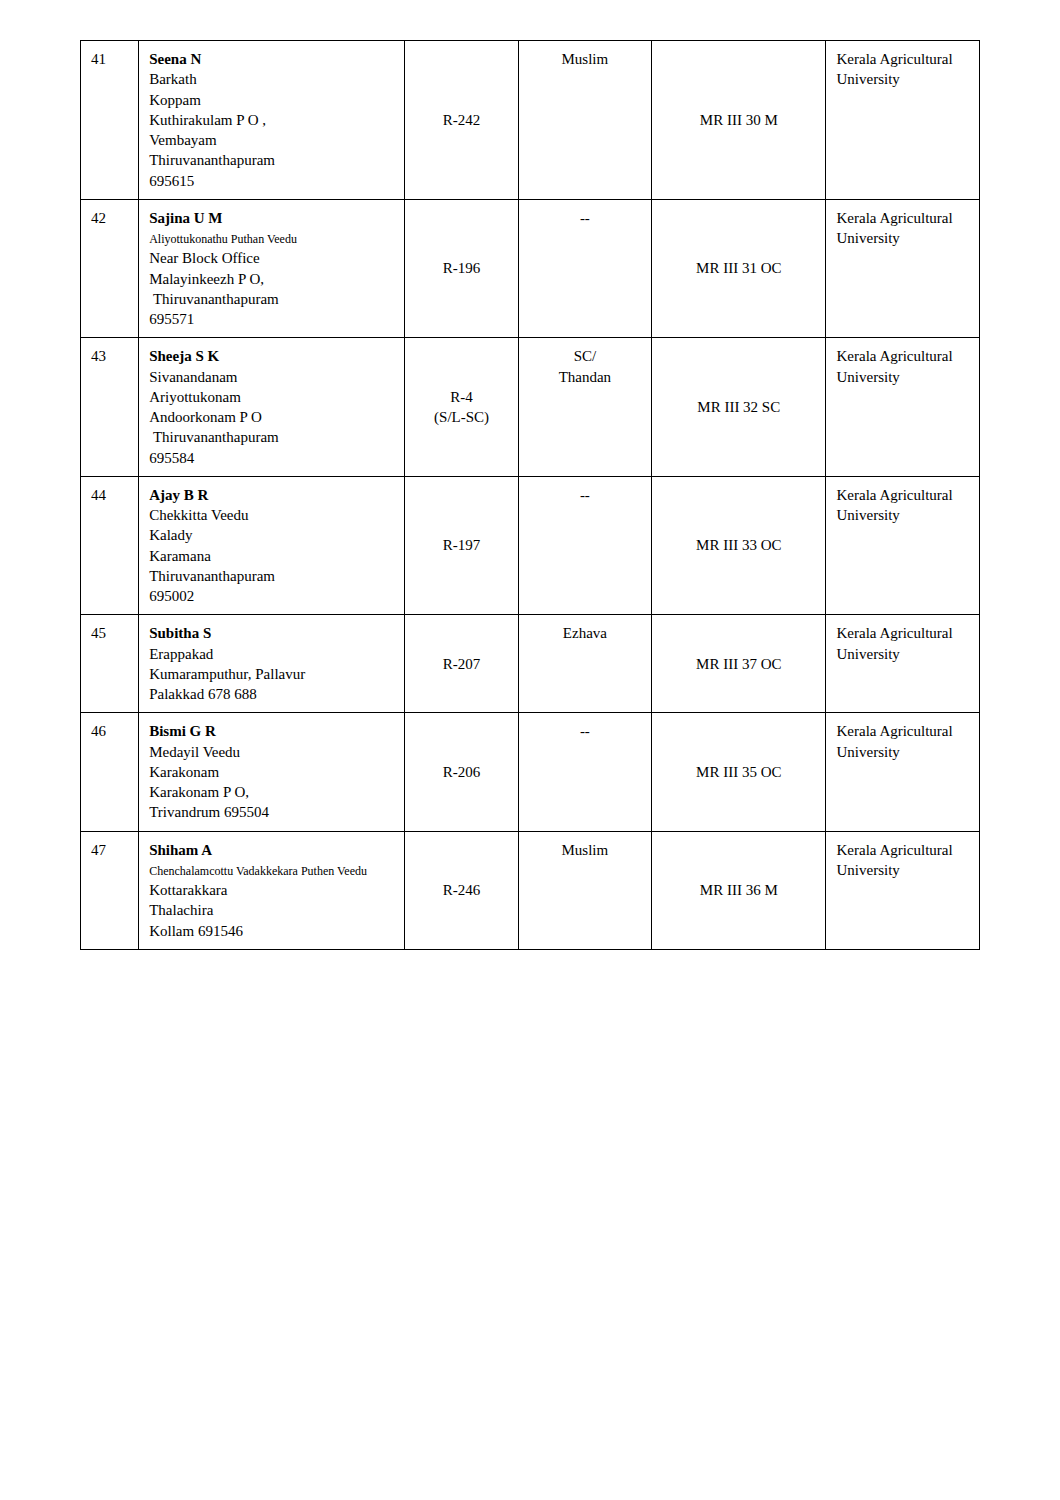| 41 | Seena N Barkath Koppam Kuthirakulam P O , Vembayam Thiruvananthapuram 695615 | R-242 | Muslim | MR III 30 M | Kerala Agricultural University |
| 42 | Sajina U M Aliyottukonathu Puthan Veedu Near Block Office Malayinkeezh P O, Thiruvananthapuram 695571 | R-196 | -- | MR III 31 OC | Kerala Agricultural University |
| 43 | Sheeja S K Sivanandanam Ariyottukonam Andoorkonam P O Thiruvananthapuram 695584 | R-4 (S/L-SC) | SC/ Thandan | MR III 32 SC | Kerala Agricultural University |
| 44 | Ajay B R Chekkitta Veedu Kalady Karamana Thiruvananthapuram 695002 | R-197 | -- | MR III 33 OC | Kerala Agricultural University |
| 45 | Subitha S Erappakad Kumaramputhur, Pallavur Palakkad 678 688 | R-207 | Ezhava | MR III 37 OC | Kerala Agricultural University |
| 46 | Bismi G R Medayil Veedu Karakonam Karakonam P O, Trivandrum 695504 | R-206 | -- | MR III 35 OC | Kerala Agricultural University |
| 47 | Shiham A Chenchalamcottu Vadakkekara Puthen Veedu Kottarakkara Thalachira Kollam 691546 | R-246 | Muslim | MR III 36 M | Kerala Agricultural University |